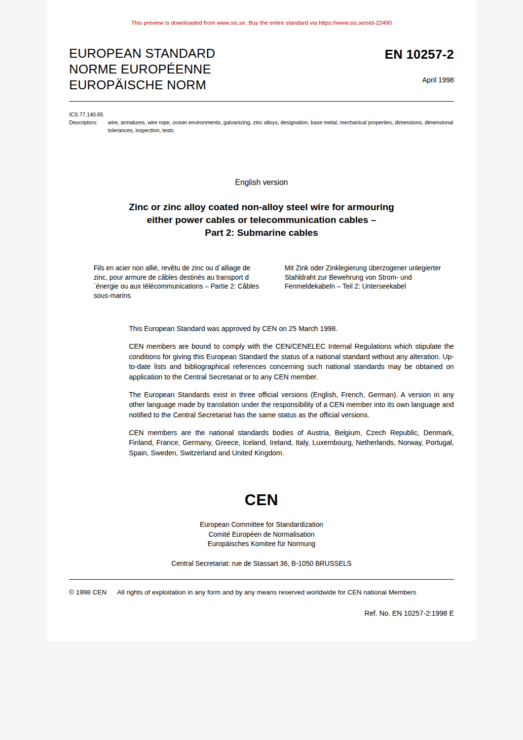This preview is downloaded from www.sis.se. Buy the entire standard via https://www.sis.se/std-22490
EUROPEAN STANDARD
NORME EUROPÉENNE
EUROPÄISCHE NORM
EN 10257-2
April 1998
| ICS 77.140.65 | |
| Descriptors: | wire, armatures, wire rope, ocean environments, galvanizing, zinc alloys, designation, base metal, mechanical properties, dimensions, dimensional tolerances, inspection, tests |
English version
Zinc or zinc alloy coated non-alloy steel wire for armouring
either power cables or telecommunication cables –
Part 2: Submarine cables
Fils en acier non allié, revêtu de zinc ou d´alliage de zinc, pour armure de câbles destinés au transport d´énergie ou aux télécommunications – Partie 2: Câbles sous-marins
Mit Zink oder Zinklegierung überzogener unlegierter Stahldraht zur Bewehrung von Strom- und Fenmeldekabeln – Teil 2: Unterseekabel
This European Standard was approved by CEN on 25 March 1998.
CEN members are bound to comply with the CEN/CENELEC Internal Regulations which stipulate the conditions for giving this European Standard the status of a national standard without any alteration. Up-to-date lists and bibliographical references concerning such national standards may be obtained on application to the Central Secretariat or to any CEN member.
The European Standards exist in three official versions (English, French, German). A version in any other language made by translation under the responsibility of a CEN member into its own language and notified to the Central Secretariat has the same status as the official versions.
CEN members are the national standards bodies of Austria, Belgium, Czech Republic, Denmark, Finland, France, Germany, Greece, Iceland, Ireland, Italy, Luxembourg, Netherlands, Norway, Portugal, Spain, Sweden, Switzerland and United Kingdom.
CEN
European Committee for Standardization
Comité Européen de Normalisation
Europäisches Komitee für Normung
Central Secretariat: rue de Stassart 36, B-1050 BRUSSELS
© 1998 CEN
All rights of exploitation in any form and by any means reserved worldwide for CEN national Members
Ref. No. EN 10257-2:1998 E